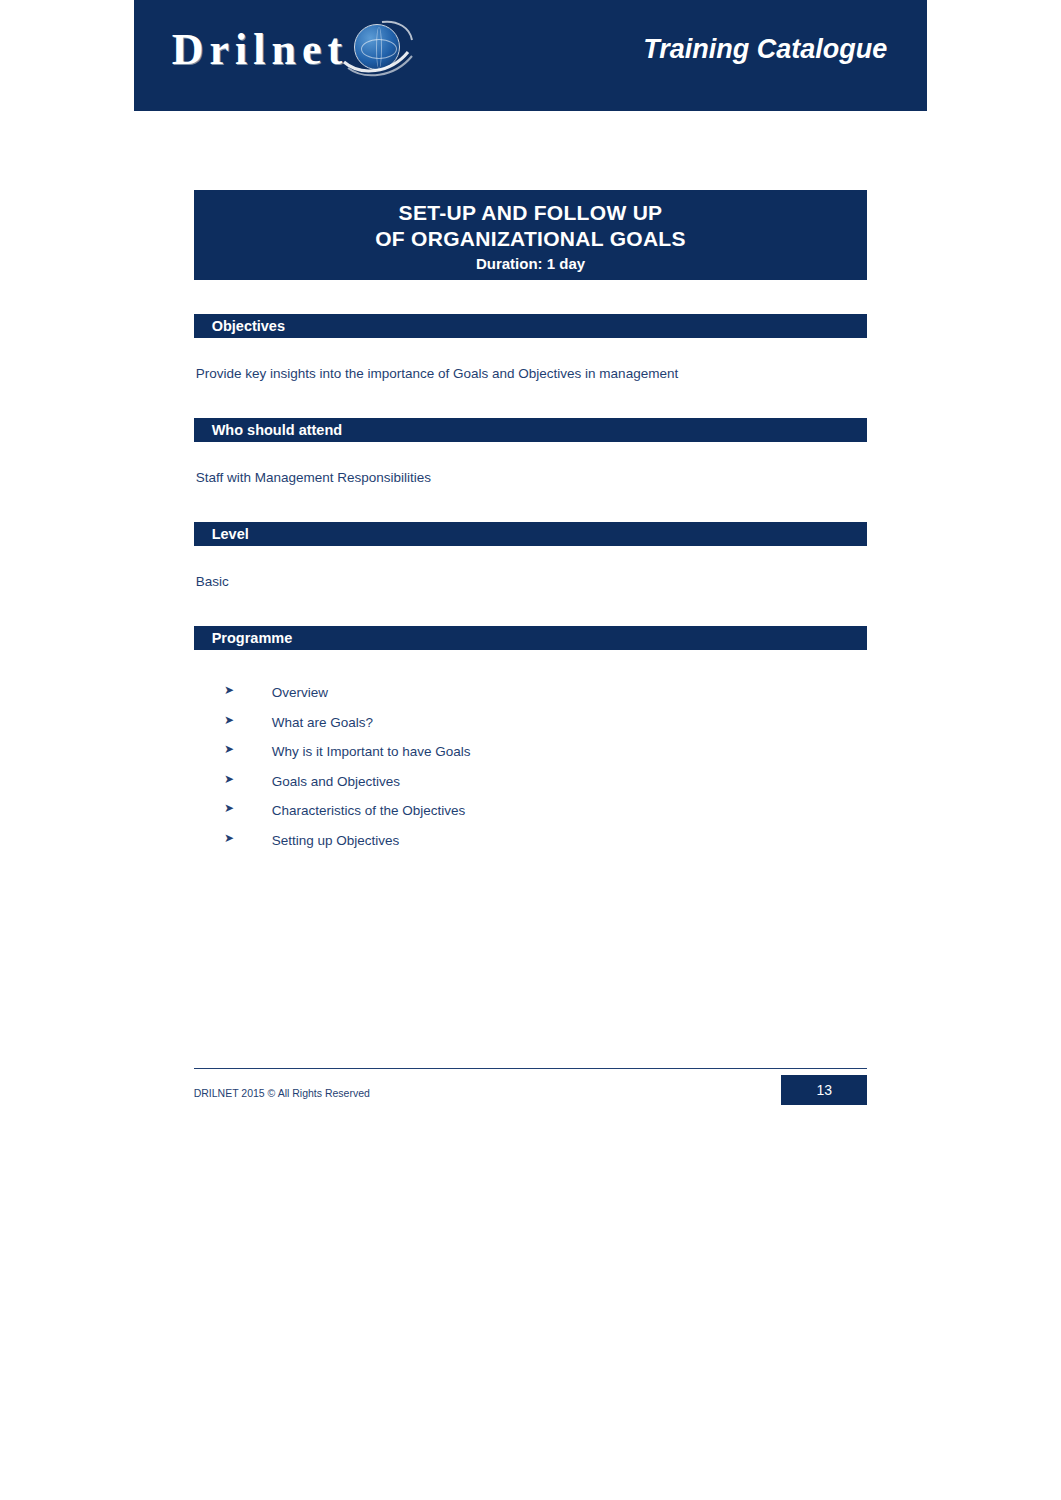Drilnet
Training Catalogue
SET-UP AND FOLLOW UP
OF ORGANIZATIONAL GOALS
Duration: 1 day
Objectives
Provide key insights into the importance of Goals and Objectives in management
Who should attend
Staff with Management Responsibilities
Level
Basic
Programme
Overview
What are Goals?
Why is it Important to have Goals
Goals and Objectives
Characteristics of the Objectives
Setting up Objectives
DRILNET 2015 © All Rights Reserved
13